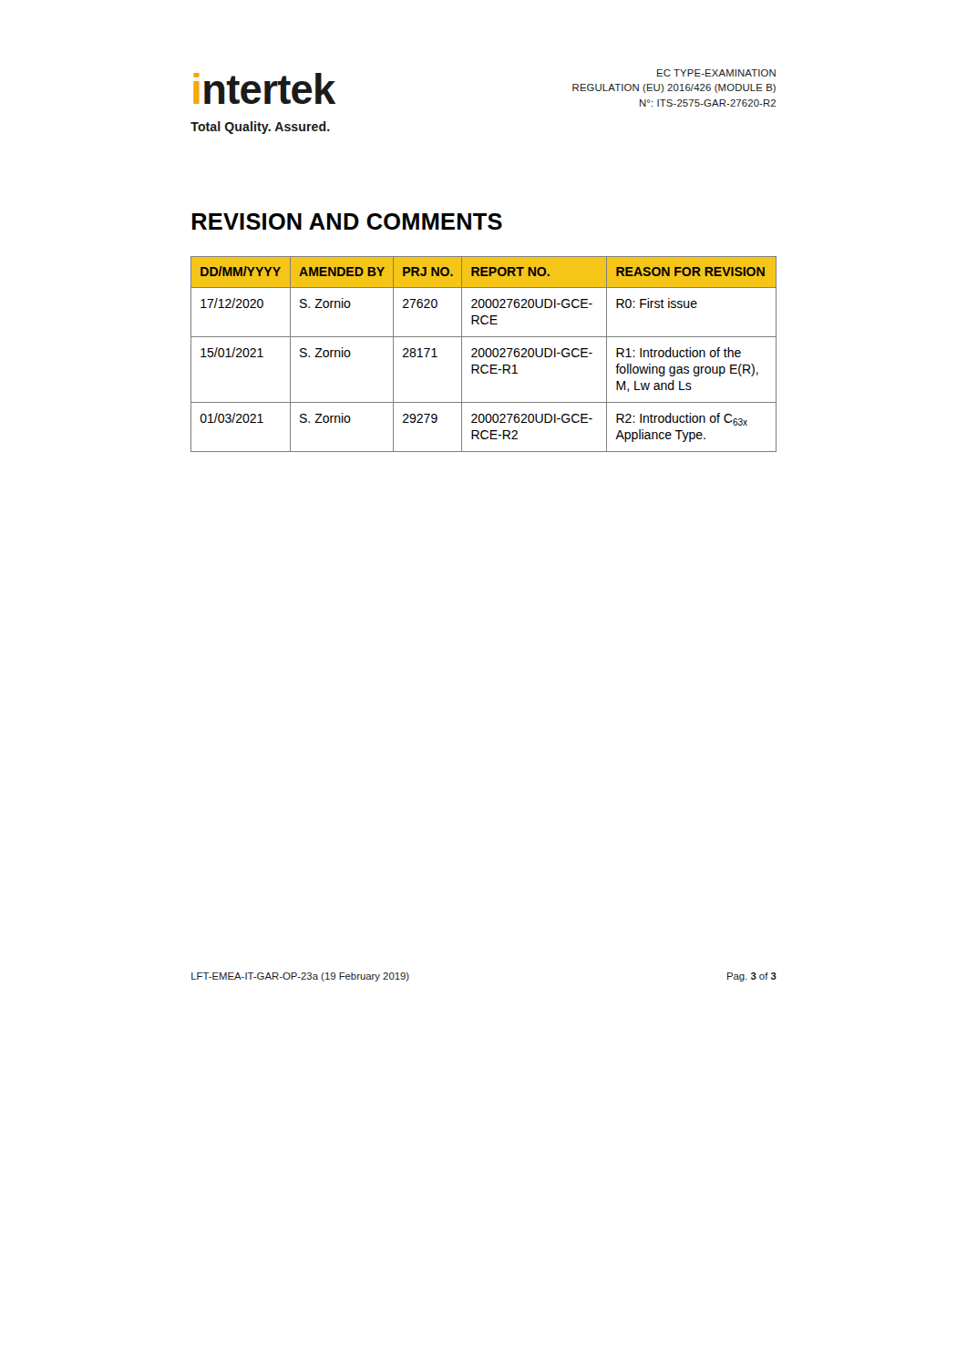intertek
Total Quality. Assured.
EC TYPE-EXAMINATION
REGULATION (EU) 2016/426 (MODULE B)
N°: ITS-2575-GAR-27620-R2
REVISION AND COMMENTS
| DD/MM/YYYY | AMENDED BY | PRJ NO. | REPORT NO. | REASON FOR REVISION |
| --- | --- | --- | --- | --- |
| 17/12/2020 | S. Zornio | 27620 | 200027620UDI-GCE-RCE | R0: First issue |
| 15/01/2021 | S. Zornio | 28171 | 200027620UDI-GCE-RCE-R1 | R1: Introduction of the following gas group E(R), M, Lw and Ls |
| 01/03/2021 | S. Zornio | 29279 | 200027620UDI-GCE-RCE-R2 | R2: Introduction of C 63x Appliance Type. |
LFT-EMEA-IT-GAR-OP-23a (19 February 2019)
Pag. 3 of 3